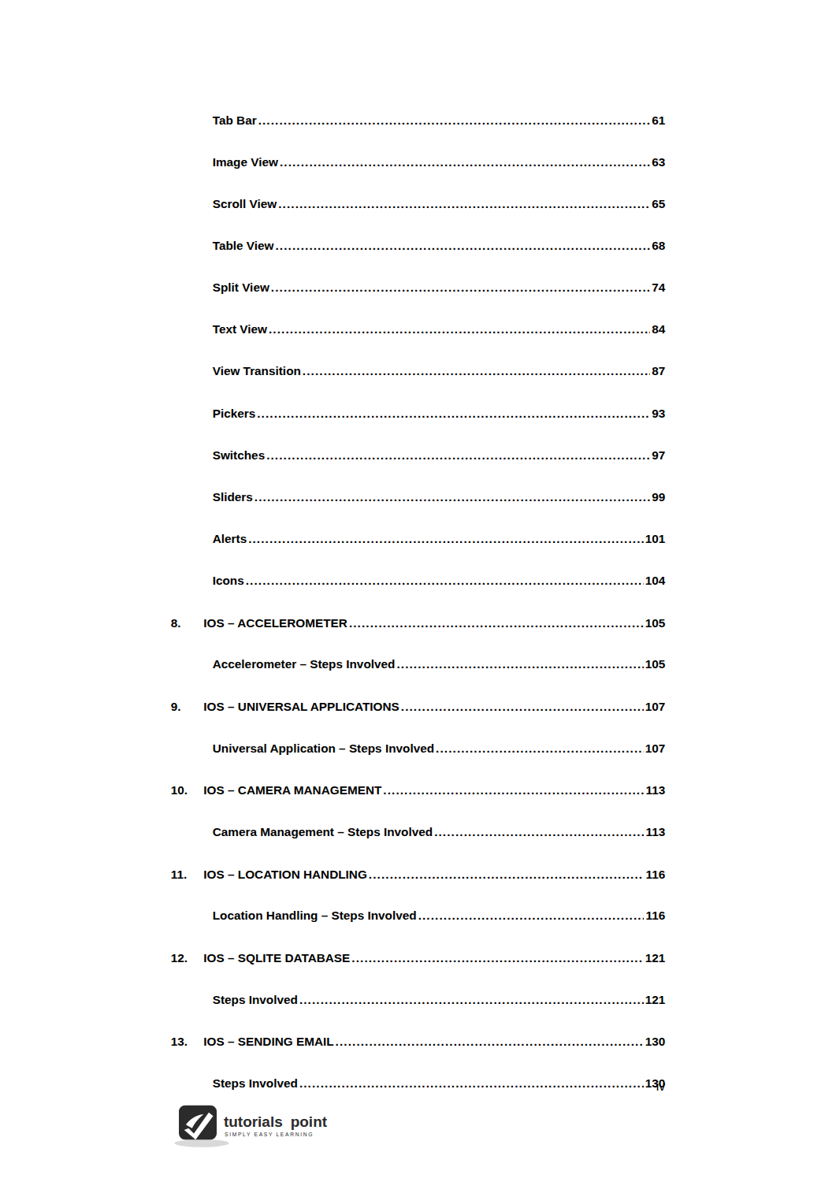Tab Bar........................................................................................................................... 61
Image View..................................................................................................................... 63
Scroll View...................................................................................................................... 65
Table View..................................................................................................................... 68
Split View....................................................................................................................... 74
Text View....................................................................................................................... 84
View Transition.............................................................................................................. 87
Pickers............................................................................................................................ 93
Switches......................................................................................................................... 97
Sliders............................................................................................................................ 99
Alerts............................................................................................................................. 101
Icons.............................................................................................................................. 104
8. IOS – ACCELEROMETER................................................................................. 105
Accelerometer – Steps Involved....................................................................................... 105
9. IOS – UNIVERSAL APPLICATIONS.................................................................. 107
Universal Application – Steps Involved.............................................................................. 107
10. IOS – CAMERA MANAGEMENT..................................................................... 113
Camera Management – Steps Involved............................................................................. 113
11. IOS – LOCATION HANDLING......................................................................... 116
Location Handling – Steps Involved................................................................................... 116
12. IOS – SQLITE DATABASE................................................................................ 121
Steps Involved................................................................................................................ 121
13. IOS – SENDING EMAIL................................................................................... 130
Steps Involved................................................................................................................ 130
iv
tutorials point SIMPLY EASY LEARNING